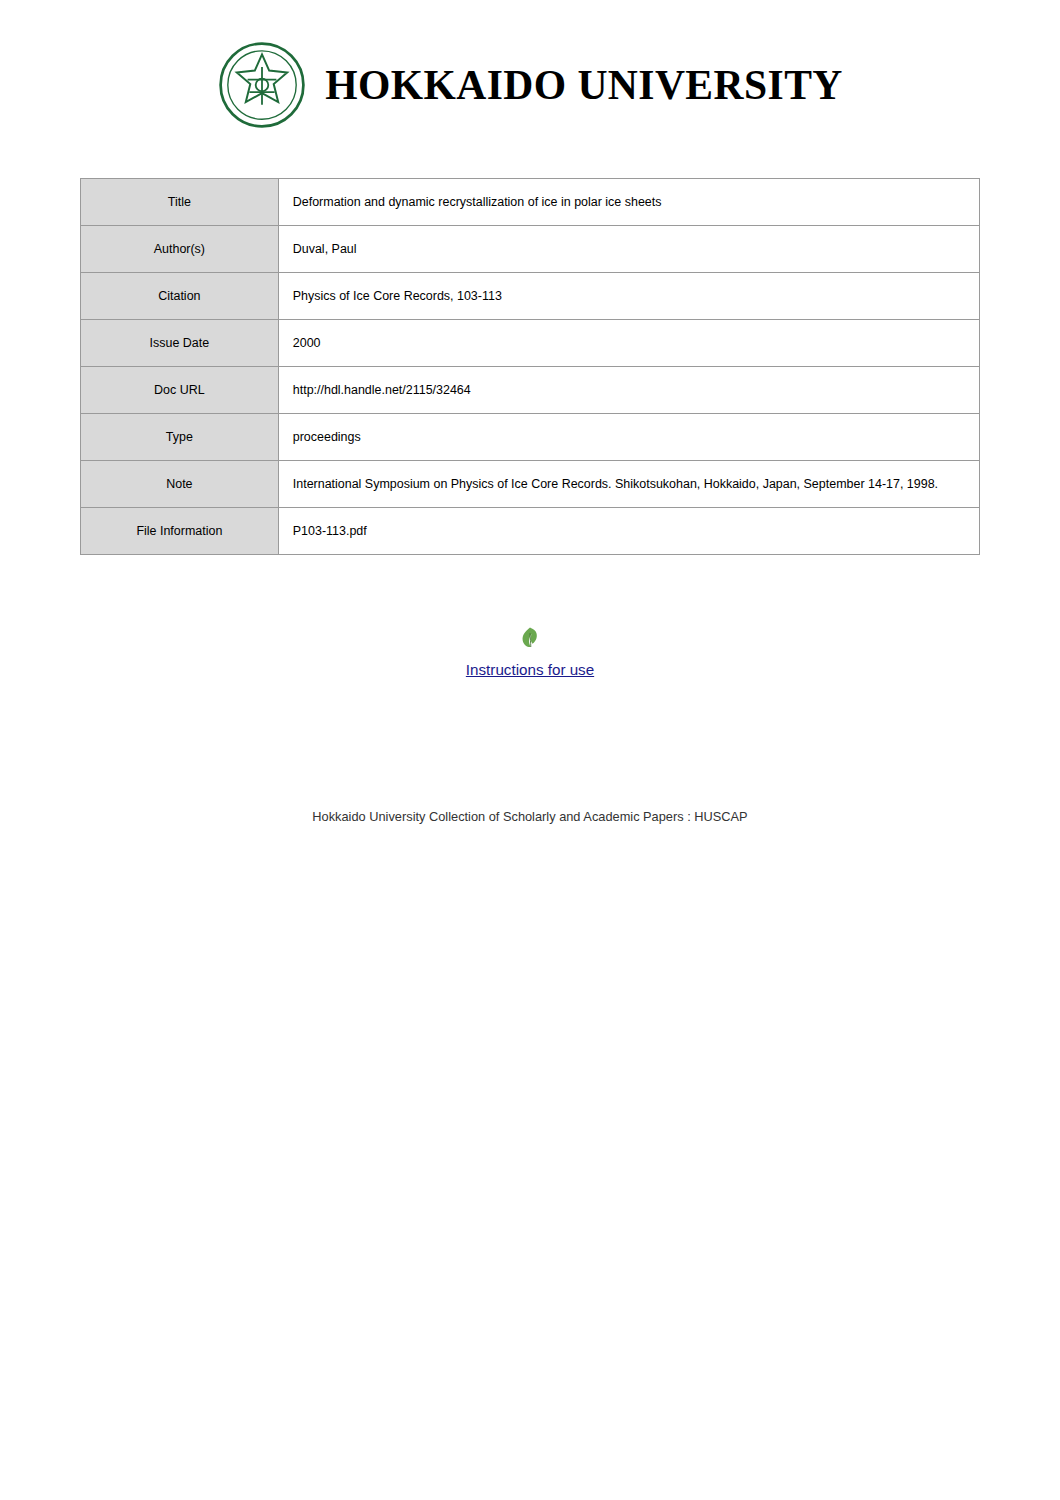HOKKAIDO UNIVERSITY
| Title | Deformation and dynamic recrystallization of ice in polar ice sheets |
| Author(s) | Duval, Paul |
| Citation | Physics of Ice Core Records, 103-113 |
| Issue Date | 2000 |
| Doc URL | http://hdl.handle.net/2115/32464 |
| Type | proceedings |
| Note | International Symposium on Physics of Ice Core Records. Shikotsukohan, Hokkaido, Japan, September 14-17, 1998. |
| File Information | P103-113.pdf |
Instructions for use
Hokkaido University Collection of Scholarly and Academic Papers : HUSCAP